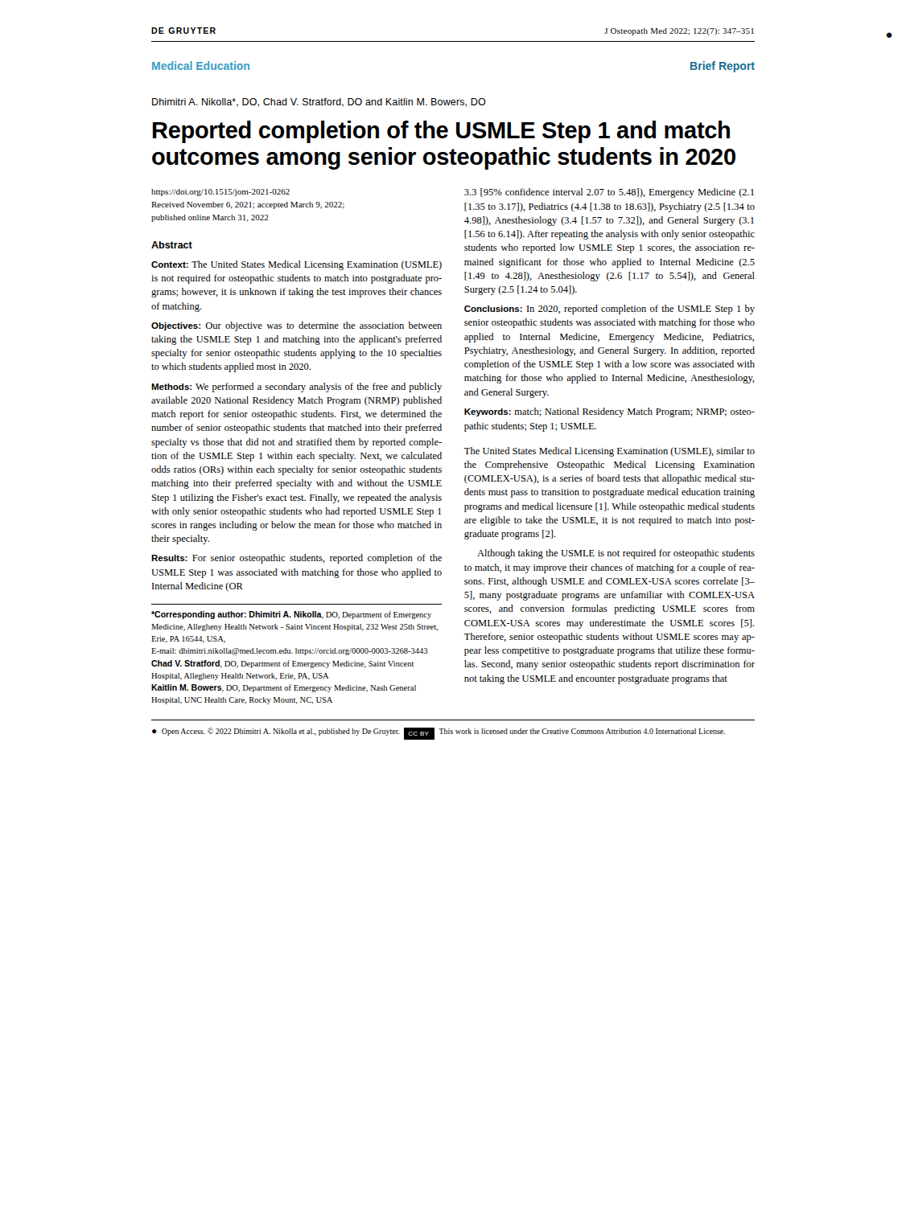●
DE GRUYTER
J Osteopath Med 2022; 122(7): 347–351
Medical Education
Brief Report
Dhimitri A. Nikolla*, DO, Chad V. Stratford, DO and Kaitlin M. Bowers, DO
Reported completion of the USMLE Step 1 and match outcomes among senior osteopathic students in 2020
https://doi.org/10.1515/jom-2021-0262
Received November 6, 2021; accepted March 9, 2022;
published online March 31, 2022
Abstract
Context: The United States Medical Licensing Examination (USMLE) is not required for osteopathic students to match into postgraduate programs; however, it is unknown if taking the test improves their chances of matching.
Objectives: Our objective was to determine the association between taking the USMLE Step 1 and matching into the applicant's preferred specialty for senior osteopathic students applying to the 10 specialties to which students applied most in 2020.
Methods: We performed a secondary analysis of the free and publicly available 2020 National Residency Match Program (NRMP) published match report for senior osteopathic students. First, we determined the number of senior osteopathic students that matched into their preferred specialty vs those that did not and stratified them by reported completion of the USMLE Step 1 within each specialty. Next, we calculated odds ratios (ORs) within each specialty for senior osteopathic students matching into their preferred specialty with and without the USMLE Step 1 utilizing the Fisher's exact test. Finally, we repeated the analysis with only senior osteopathic students who had reported USMLE Step 1 scores in ranges including or below the mean for those who matched in their specialty.
Results: For senior osteopathic students, reported completion of the USMLE Step 1 was associated with matching for those who applied to Internal Medicine (OR
*Corresponding author: Dhimitri A. Nikolla, DO, Department of Emergency Medicine, Allegheny Health Network - Saint Vincent Hospital, 232 West 25th Street, Erie, PA 16544, USA,
E-mail: dhimitri.nikolla@med.lecom.edu. https://orcid.org/0000-0003-3268-3443
Chad V. Stratford, DO, Department of Emergency Medicine, Saint Vincent Hospital, Allegheny Health Network, Erie, PA, USA
Kaitlin M. Bowers, DO, Department of Emergency Medicine, Nash General Hospital, UNC Health Care, Rocky Mount, NC, USA
3.3 [95% confidence interval 2.07 to 5.48]), Emergency Medicine (2.1 [1.35 to 3.17]), Pediatrics (4.4 [1.38 to 18.63]), Psychiatry (2.5 [1.34 to 4.98]), Anesthesiology (3.4 [1.57 to 7.32]), and General Surgery (3.1 [1.56 to 6.14]). After repeating the analysis with only senior osteopathic students who reported low USMLE Step 1 scores, the association remained significant for those who applied to Internal Medicine (2.5 [1.49 to 4.28]), Anesthesiology (2.6 [1.17 to 5.54]), and General Surgery (2.5 [1.24 to 5.04]).
Conclusions: In 2020, reported completion of the USMLE Step 1 by senior osteopathic students was associated with matching for those who applied to Internal Medicine, Emergency Medicine, Pediatrics, Psychiatry, Anesthesiology, and General Surgery. In addition, reported completion of the USMLE Step 1 with a low score was associated with matching for those who applied to Internal Medicine, Anesthesiology, and General Surgery.
Keywords: match; National Residency Match Program; NRMP; osteopathic students; Step 1; USMLE.
The United States Medical Licensing Examination (USMLE), similar to the Comprehensive Osteopathic Medical Licensing Examination (COMLEX-USA), is a series of board tests that allopathic medical students must pass to transition to postgraduate medical education training programs and medical licensure [1]. While osteopathic medical students are eligible to take the USMLE, it is not required to match into postgraduate programs [2].
Although taking the USMLE is not required for osteopathic students to match, it may improve their chances of matching for a couple of reasons. First, although USMLE and COMLEX-USA scores correlate [3–5], many postgraduate programs are unfamiliar with COMLEX-USA scores, and conversion formulas predicting USMLE scores from COMLEX-USA scores may underestimate the USMLE scores [5]. Therefore, senior osteopathic students without USMLE scores may appear less competitive to postgraduate programs that utilize these formulas. Second, many senior osteopathic students report discrimination for not taking the USMLE and encounter postgraduate programs that
● Open Access. © 2022 Dhimitri A. Nikolla et al., published by De Gruyter. CC BY This work is licensed under the Creative Commons Attribution 4.0 International License.